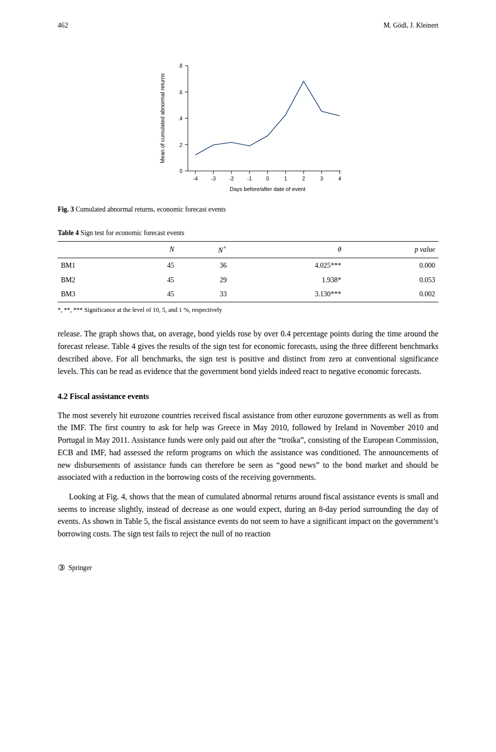462 M. Gödl, J. Kleinert
0 .2 .4 .6 .8 Mean of cumulated abnormal returns -4 -3 -2 -1 0 1 2 3 4 Days before/after date of event
Fig. 3 Cumulated abnormal returns, economic forecast events
Table 4 Sign test for economic forecast events
| | N | N + | θ | p value |
| --- | --- | --- | --- | --- |
| BM1 | 45 | 36 | 4.025*** | 0.000 |
| BM2 | 45 | 29 | 1.938* | 0.053 |
| BM3 | 45 | 33 | 3.130*** | 0.002 |
*, **, *** Significance at the level of 10, 5, and 1 %, respectively
release. The graph shows that, on average, bond yields rose by over 0.4 percentage points during the time around the forecast release. Table 4 gives the results of the sign test for economic forecasts, using the three different benchmarks described above. For all benchmarks, the sign test is positive and distinct from zero at conventional significance levels. This can be read as evidence that the government bond yields indeed react to negative economic forecasts.
4.2 Fiscal assistance events
The most severely hit eurozone countries received fiscal assistance from other eurozone governments as well as from the IMF. The first country to ask for help was Greece in May 2010, followed by Ireland in November 2010 and Portugal in May 2011. Assistance funds were only paid out after the “troika”, consisting of the European Commission, ECB and IMF, had assessed the reform programs on which the assistance was conditioned. The announcements of new disbursements of assistance funds can therefore be seen as “good news” to the bond market and should be associated with a reduction in the borrowing costs of the receiving governments.
Looking at Fig. 4, shows that the mean of cumulated abnormal returns around fiscal assistance events is small and seems to increase slightly, instead of decrease as one would expect, during an 8-day period surrounding the day of events. As shown in Table 5, the fiscal assistance events do not seem to have a significant impact on the government’s borrowing costs. The sign test fails to reject the null of no reaction
③ Springer